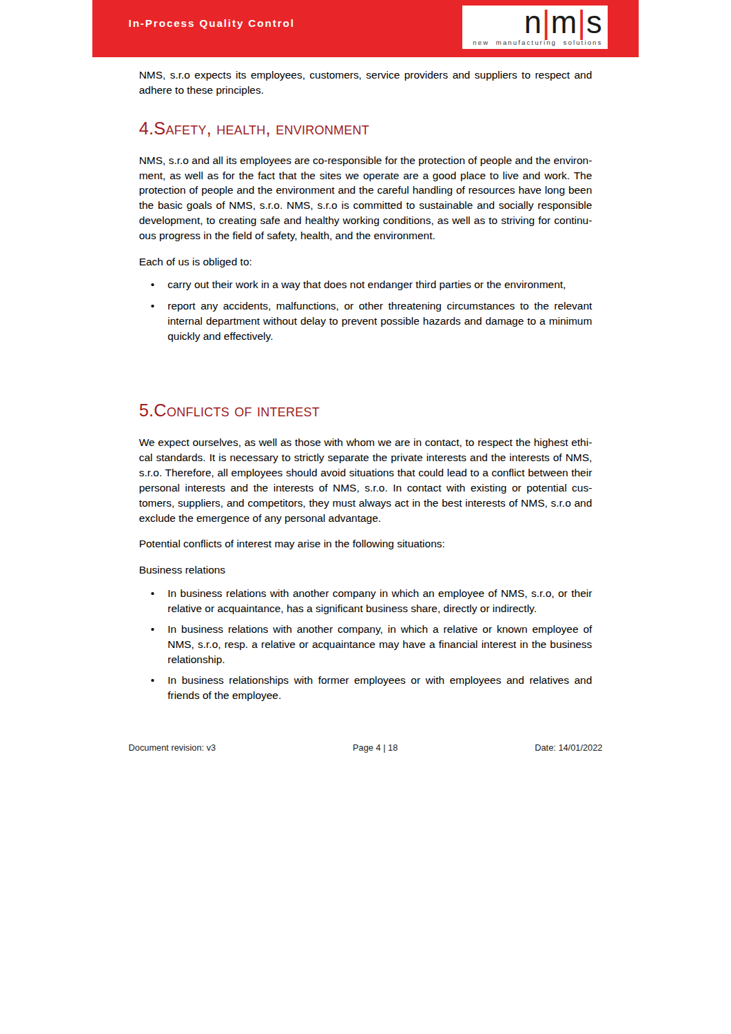In-Process Quality Control
n|m|s
new manufacturing solutions
NMS, s.r.o expects its employees, customers, service providers and suppliers to respect and adhere to these principles.
4. SAFETY, HEALTH, ENVIRONMENT
NMS, s.r.o and all its employees are co-responsible for the protection of people and the environment, as well as for the fact that the sites we operate are a good place to live and work. The protection of people and the environment and the careful handling of resources have long been the basic goals of NMS, s.r.o. NMS, s.r.o is committed to sustainable and socially responsible development, to creating safe and healthy working conditions, as well as to striving for continuous progress in the field of safety, health, and the environment.
Each of us is obliged to:
carry out their work in a way that does not endanger third parties or the environment,
report any accidents, malfunctions, or other threatening circumstances to the relevant internal department without delay to prevent possible hazards and damage to a minimum quickly and effectively.
5. CONFLICTS OF INTEREST
We expect ourselves, as well as those with whom we are in contact, to respect the highest ethical standards. It is necessary to strictly separate the private interests and the interests of NMS, s.r.o. Therefore, all employees should avoid situations that could lead to a conflict between their personal interests and the interests of NMS, s.r.o. In contact with existing or potential customers, suppliers, and competitors, they must always act in the best interests of NMS, s.r.o and exclude the emergence of any personal advantage.
Potential conflicts of interest may arise in the following situations:
Business relations
In business relations with another company in which an employee of NMS, s.r.o, or their relative or acquaintance, has a significant business share, directly or indirectly.
In business relations with another company, in which a relative or known employee of NMS, s.r.o, resp. a relative or acquaintance may have a financial interest in the business relationship.
In business relationships with former employees or with employees and relatives and friends of the employee.
Document revision: v3
Page 4 | 18
Date: 14/01/2022